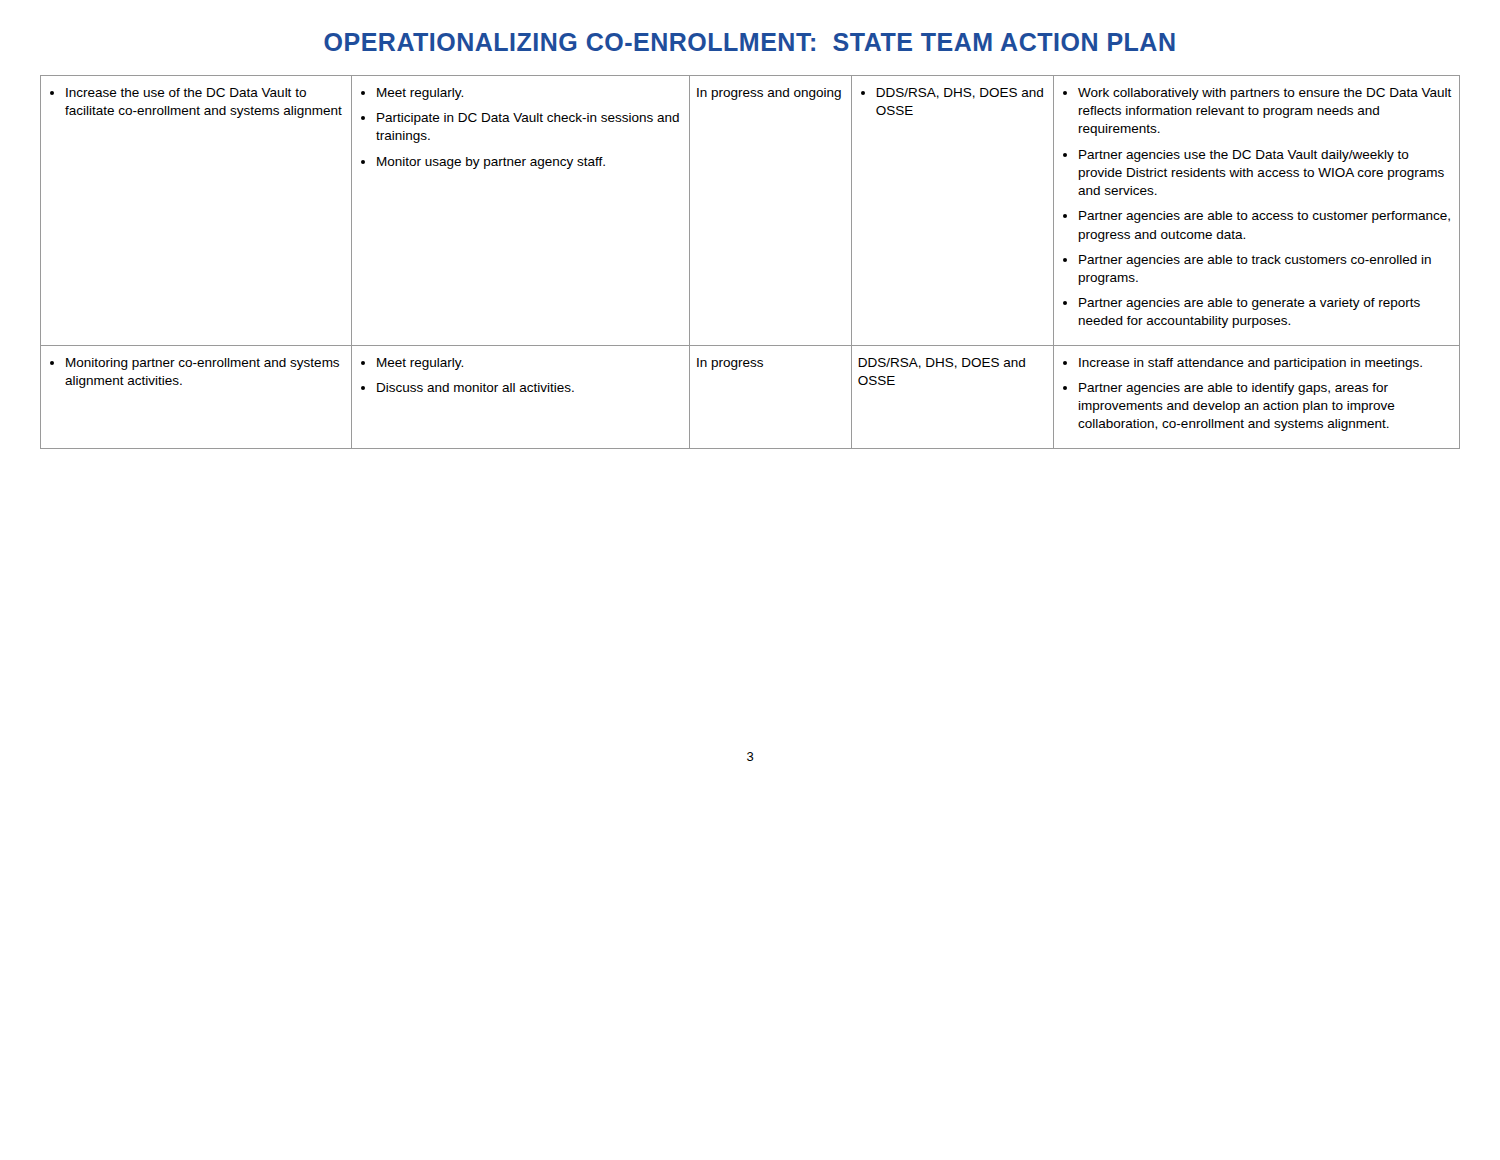Operationalizing Co-Enrollment: State Team Action Plan
| Increase the use of the DC Data Vault to facilitate co-enrollment and systems alignment | Meet regularly. Participate in DC Data Vault check-in sessions and trainings. Monitor usage by partner agency staff. | In progress and ongoing | DDS/RSA, DHS, DOES and OSSE | Work collaboratively with partners to ensure the DC Data Vault reflects information relevant to program needs and requirements. Partner agencies use the DC Data Vault daily/weekly to provide District residents with access to WIOA core programs and services. Partner agencies are able to access to customer performance, progress and outcome data. Partner agencies are able to track customers co-enrolled in programs. Partner agencies are able to generate a variety of reports needed for accountability purposes. |
| Monitoring partner co-enrollment and systems alignment activities. | Meet regularly. Discuss and monitor all activities. | In progress | DDS/RSA, DHS, DOES and OSSE | Increase in staff attendance and participation in meetings. Partner agencies are able to identify gaps, areas for improvements and develop an action plan to improve collaboration, co-enrollment and systems alignment. |
3